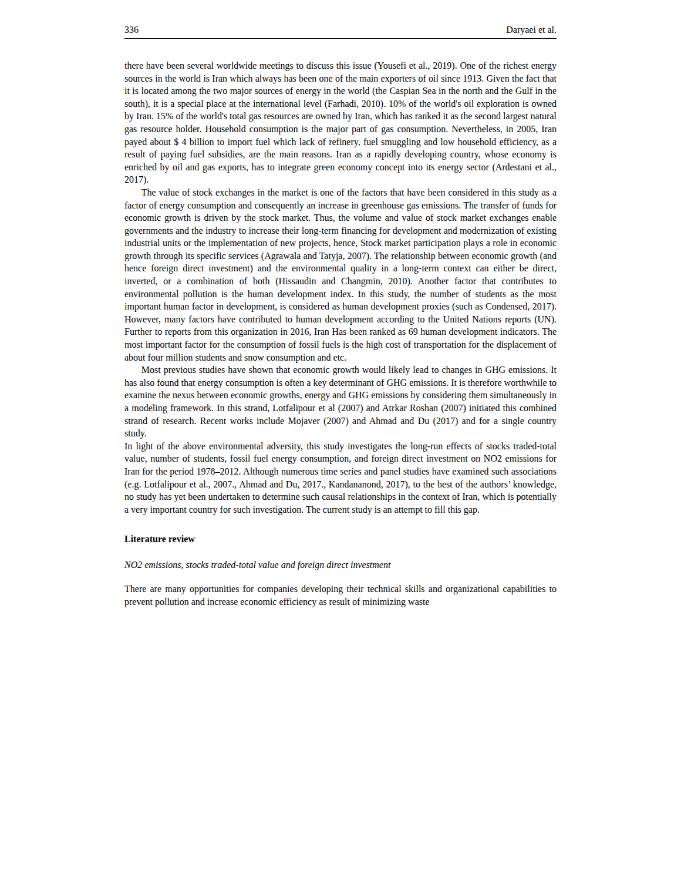336 Daryaei et al.
there have been several worldwide meetings to discuss this issue (Yousefi et al., 2019). One of the richest energy sources in the world is Iran which always has been one of the main exporters of oil since 1913. Given the fact that it is located among the two major sources of energy in the world (the Caspian Sea in the north and the Gulf in the south), it is a special place at the international level (Farhadi, 2010). 10% of the world's oil exploration is owned by Iran. 15% of the world's total gas resources are owned by Iran, which has ranked it as the second largest natural gas resource holder. Household consumption is the major part of gas consumption. Nevertheless, in 2005, Iran payed about $ 4 billion to import fuel which lack of refinery, fuel smuggling and low household efficiency, as a result of paying fuel subsidies, are the main reasons. Iran as a rapidly developing country, whose economy is enriched by oil and gas exports, has to integrate green economy concept into its energy sector (Ardestani et al., 2017).
The value of stock exchanges in the market is one of the factors that have been considered in this study as a factor of energy consumption and consequently an increase in greenhouse gas emissions. The transfer of funds for economic growth is driven by the stock market. Thus, the volume and value of stock market exchanges enable governments and the industry to increase their long-term financing for development and modernization of existing industrial units or the implementation of new projects, hence, Stock market participation plays a role in economic growth through its specific services (Agrawala and Tatyja, 2007). The relationship between economic growth (and hence foreign direct investment) and the environmental quality in a long-term context can either be direct, inverted, or a combination of both (Hissaudin and Changmin, 2010). Another factor that contributes to environmental pollution is the human development index. In this study, the number of students as the most important human factor in development, is considered as human development proxies (such as Condensed, 2017). However, many factors have contributed to human development according to the United Nations reports (UN). Further to reports from this organization in 2016, Iran Has been ranked as 69 human development indicators. The most important factor for the consumption of fossil fuels is the high cost of transportation for the displacement of about four million students and snow consumption and etc.
Most previous studies have shown that economic growth would likely lead to changes in GHG emissions. It has also found that energy consumption is often a key determinant of GHG emissions. It is therefore worthwhile to examine the nexus between economic growths, energy and GHG emissions by considering them simultaneously in a modeling framework. In this strand, Lotfalipour et al (2007) and Atrkar Roshan (2007) initiated this combined strand of research. Recent works include Mojaver (2007) and Ahmad and Du (2017) and for a single country study.
In light of the above environmental adversity, this study investigates the long-run effects of stocks traded-total value, number of students, fossil fuel energy consumption, and foreign direct investment on NO2 emissions for Iran for the period 1978–2012. Although numerous time series and panel studies have examined such associations (e.g. Lotfalipour et al., 2007., Ahmad and Du, 2017., Kandananond, 2017), to the best of the authors’ knowledge, no study has yet been undertaken to determine such causal relationships in the context of Iran, which is potentially a very important country for such investigation. The current study is an attempt to fill this gap.
Literature review
NO2 emissions, stocks traded-total value and foreign direct investment
There are many opportunities for companies developing their technical skills and organizational capabilities to prevent pollution and increase economic efficiency as result of minimizing waste